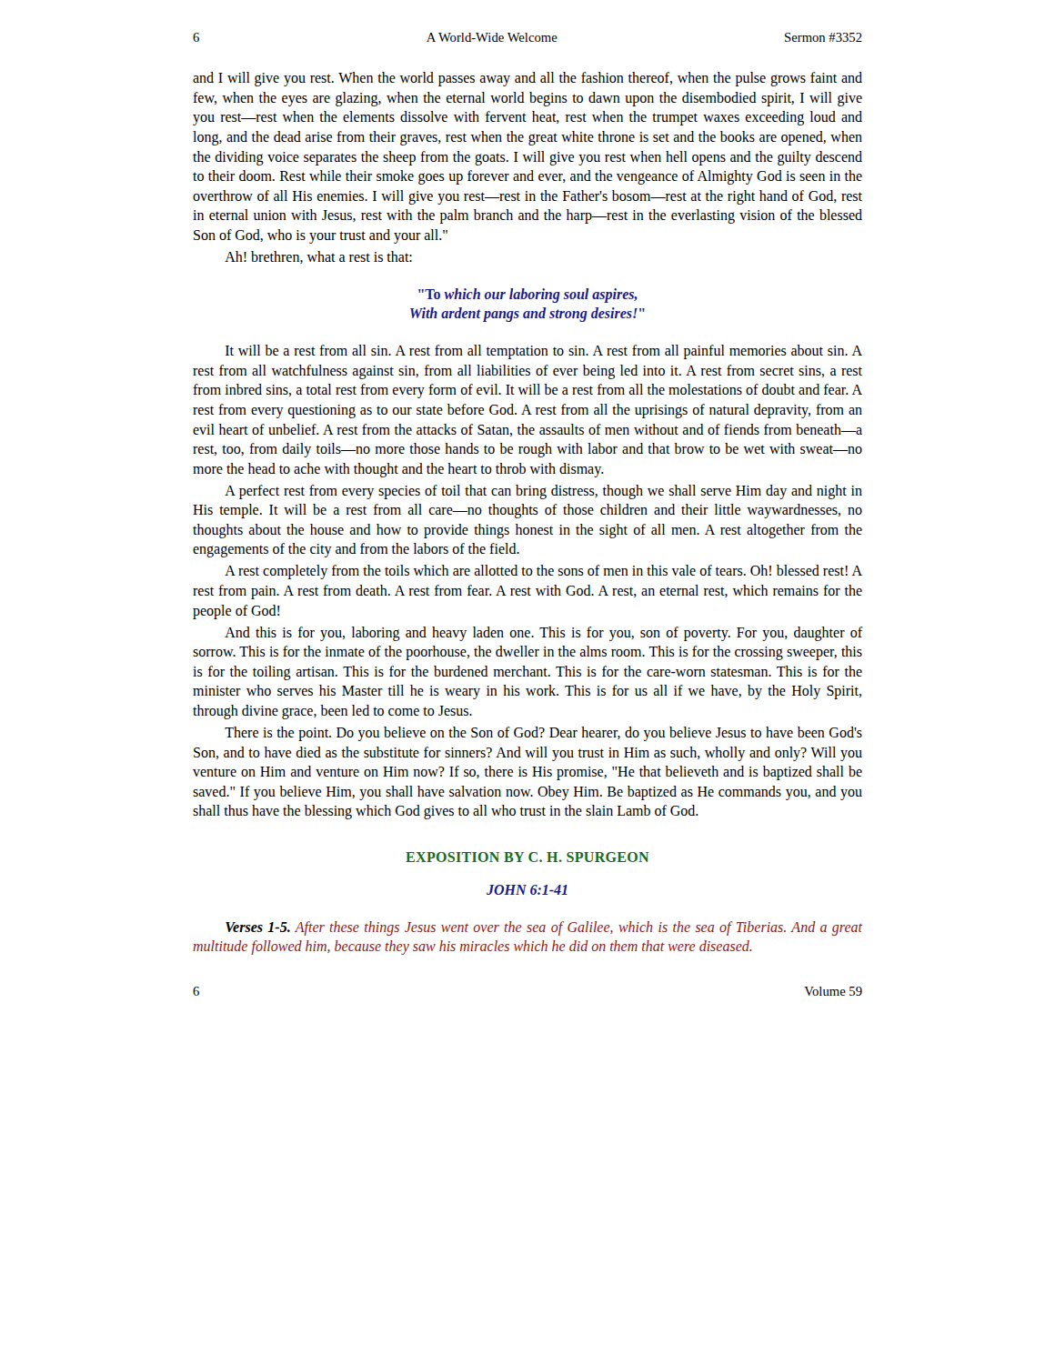6 A World-Wide Welcome Sermon #3352
and I will give you rest. When the world passes away and all the fashion thereof, when the pulse grows faint and few, when the eyes are glazing, when the eternal world begins to dawn upon the disembodied spirit, I will give you rest—rest when the elements dissolve with fervent heat, rest when the trumpet waxes exceeding loud and long, and the dead arise from their graves, rest when the great white throne is set and the books are opened, when the dividing voice separates the sheep from the goats. I will give you rest when hell opens and the guilty descend to their doom. Rest while their smoke goes up forever and ever, and the vengeance of Almighty God is seen in the overthrow of all His enemies. I will give you rest—rest in the Father's bosom—rest at the right hand of God, rest in eternal union with Jesus, rest with the palm branch and the harp—rest in the everlasting vision of the blessed Son of God, who is your trust and your all."
Ah! brethren, what a rest is that:
"To which our laboring soul aspires,
With ardent pangs and strong desires!"
It will be a rest from all sin. A rest from all temptation to sin. A rest from all painful memories about sin. A rest from all watchfulness against sin, from all liabilities of ever being led into it. A rest from secret sins, a rest from inbred sins, a total rest from every form of evil. It will be a rest from all the molestations of doubt and fear. A rest from every questioning as to our state before God. A rest from all the uprisings of natural depravity, from an evil heart of unbelief. A rest from the attacks of Satan, the assaults of men without and of fiends from beneath—a rest, too, from daily toils—no more those hands to be rough with labor and that brow to be wet with sweat—no more the head to ache with thought and the heart to throb with dismay.
A perfect rest from every species of toil that can bring distress, though we shall serve Him day and night in His temple. It will be a rest from all care—no thoughts of those children and their little waywardnesses, no thoughts about the house and how to provide things honest in the sight of all men. A rest altogether from the engagements of the city and from the labors of the field.
A rest completely from the toils which are allotted to the sons of men in this vale of tears. Oh! blessed rest! A rest from pain. A rest from death. A rest from fear. A rest with God. A rest, an eternal rest, which remains for the people of God!
And this is for you, laboring and heavy laden one. This is for you, son of poverty. For you, daughter of sorrow. This is for the inmate of the poorhouse, the dweller in the alms room. This is for the crossing sweeper, this is for the toiling artisan. This is for the burdened merchant. This is for the care-worn statesman. This is for the minister who serves his Master till he is weary in his work. This is for us all if we have, by the Holy Spirit, through divine grace, been led to come to Jesus.
There is the point. Do you believe on the Son of God? Dear hearer, do you believe Jesus to have been God's Son, and to have died as the substitute for sinners? And will you trust in Him as such, wholly and only? Will you venture on Him and venture on Him now? If so, there is His promise, "He that believeth and is baptized shall be saved." If you believe Him, you shall have salvation now. Obey Him. Be baptized as He commands you, and you shall thus have the blessing which God gives to all who trust in the slain Lamb of God.
EXPOSITION BY C. H. SPURGEON
JOHN 6:1-41
Verses 1-5. After these things Jesus went over the sea of Galilee, which is the sea of Tiberias. And a great multitude followed him, because they saw his miracles which he did on them that were diseased.
6 Volume 59